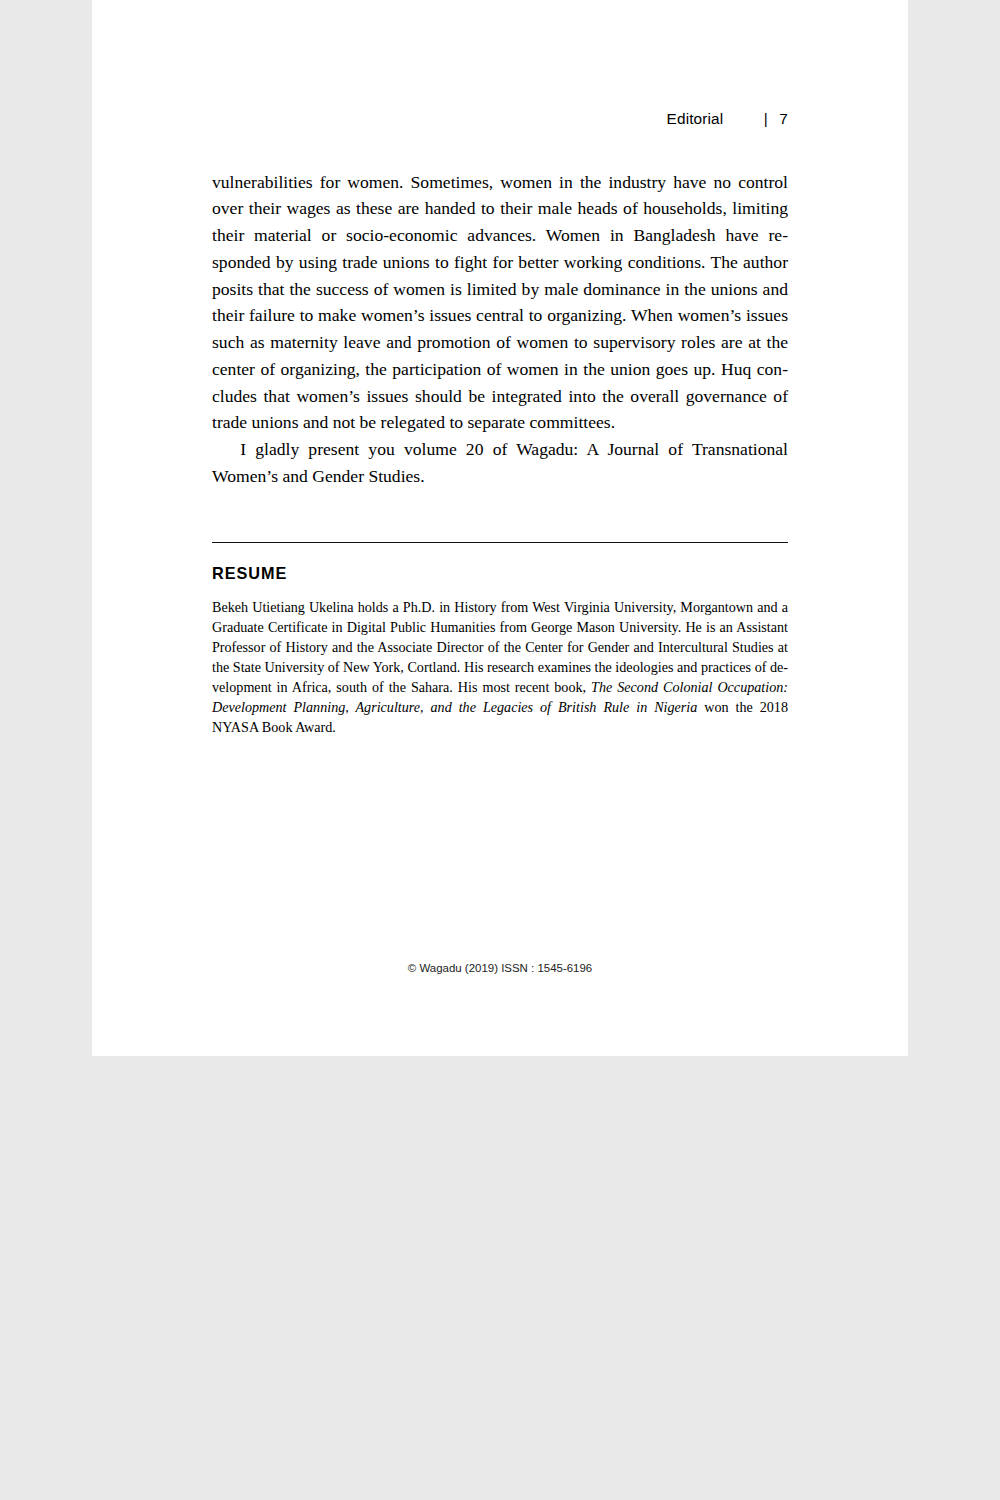Editorial|7
vulnerabilities for women. Sometimes, women in the industry have no control over their wages as these are handed to their male heads of households, limiting their material or socio-economic advances. Women in Bangladesh have responded by using trade unions to fight for better working conditions. The author posits that the success of women is limited by male dominance in the unions and their failure to make women’s issues central to organizing. When women’s issues such as maternity leave and promotion of women to supervisory roles are at the center of organizing, the participation of women in the union goes up. Huq concludes that women’s issues should be integrated into the overall governance of trade unions and not be relegated to separate committees.
I gladly present you volume 20 of Wagadu: A Journal of Transnational Women’s and Gender Studies.
RESUME
Bekeh Utietiang Ukelina holds a Ph.D. in History from West Virginia University, Morgantown and a Graduate Certificate in Digital Public Humanities from George Mason University. He is an Assistant Professor of History and the Associate Director of the Center for Gender and Intercultural Studies at the State University of New York, Cortland. His research examines the ideologies and practices of development in Africa, south of the Sahara. His most recent book, The Second Colonial Occupation: Development Planning, Agriculture, and the Legacies of British Rule in Nigeria won the 2018 NYASA Book Award.
© Wagadu (2019) ISSN : 1545-6196